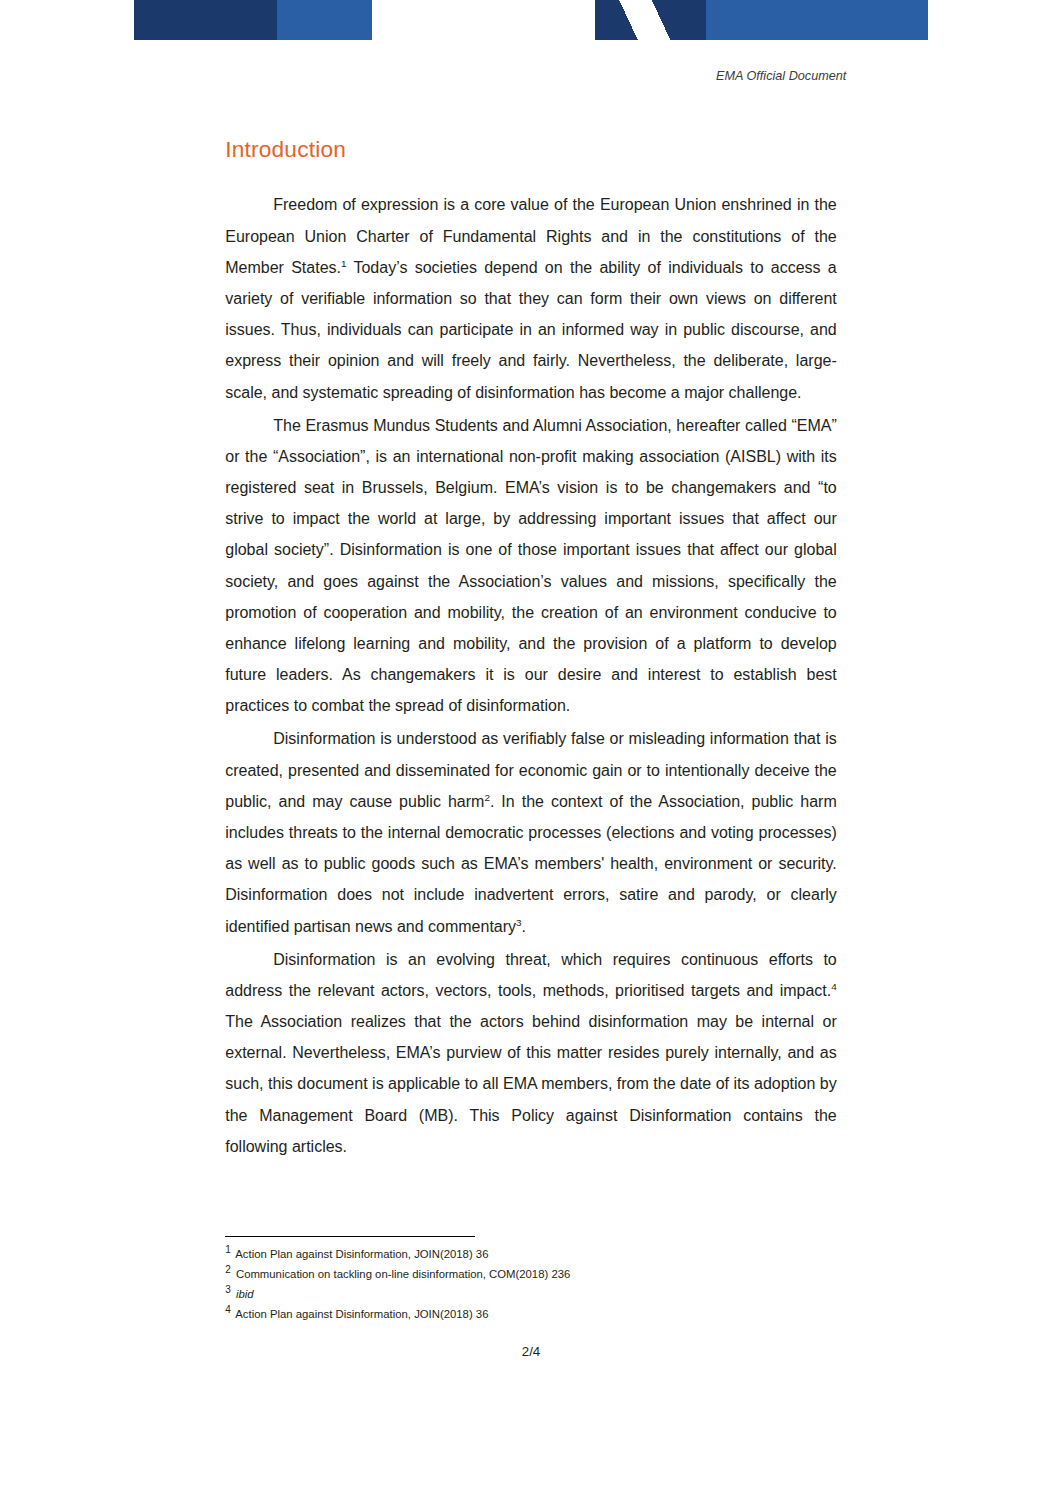EMA Official Document
Introduction
Freedom of expression is a core value of the European Union enshrined in the European Union Charter of Fundamental Rights and in the constitutions of the Member States.1 Today’s societies depend on the ability of individuals to access a variety of verifiable information so that they can form their own views on different issues. Thus, individuals can participate in an informed way in public discourse, and express their opinion and will freely and fairly. Nevertheless, the deliberate, large-scale, and systematic spreading of disinformation has become a major challenge.
The Erasmus Mundus Students and Alumni Association, hereafter called “EMA” or the “Association”, is an international non-profit making association (AISBL) with its registered seat in Brussels, Belgium. EMA’s vision is to be changemakers and “to strive to impact the world at large, by addressing important issues that affect our global society”. Disinformation is one of those important issues that affect our global society, and goes against the Association’s values and missions, specifically the promotion of cooperation and mobility, the creation of an environment conducive to enhance lifelong learning and mobility, and the provision of a platform to develop future leaders. As changemakers it is our desire and interest to establish best practices to combat the spread of disinformation.
Disinformation is understood as verifiably false or misleading information that is created, presented and disseminated for economic gain or to intentionally deceive the public, and may cause public harm2. In the context of the Association, public harm includes threats to the internal democratic processes (elections and voting processes) as well as to public goods such as EMA’s members' health, environment or security. Disinformation does not include inadvertent errors, satire and parody, or clearly identified partisan news and commentary3.
Disinformation is an evolving threat, which requires continuous efforts to address the relevant actors, vectors, tools, methods, prioritised targets and impact.4 The Association realizes that the actors behind disinformation may be internal or external. Nevertheless, EMA’s purview of this matter resides purely internally, and as such, this document is applicable to all EMA members, from the date of its adoption by the Management Board (MB). This Policy against Disinformation contains the following articles.
1 Action Plan against Disinformation, JOIN(2018) 36
2 Communication on tackling on-line disinformation, COM(2018) 236
3 ibid
4 Action Plan against Disinformation, JOIN(2018) 36
2/4